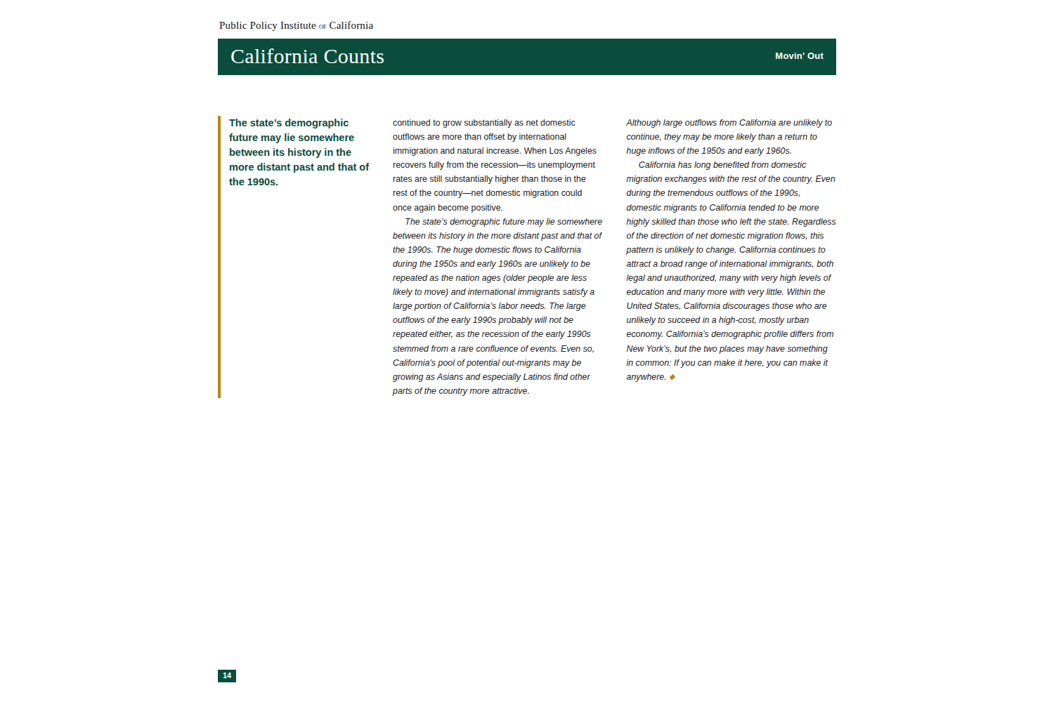Public Policy Institute of California
California Counts
Movin' Out
The state’s demographic future may lie somewhere between its history in the more distant past and that of the 1990s.
continued to grow substantially as net domestic outflows are more than offset by international immigration and natural increase. When Los Angeles recovers fully from the recession—its unemployment rates are still substantially higher than those in the rest of the country—net domestic migration could once again become positive.
The state’s demographic future may lie somewhere between its history in the more distant past and that of the 1990s. The huge domestic flows to California during the 1950s and early 1960s are unlikely to be repeated as the nation ages (older people are less likely to move) and international immigrants satisfy a large portion of California’s labor needs. The large outflows of the early 1990s probably will not be repeated either, as the recession of the early 1990s stemmed from a rare confluence of events. Even so, California’s pool of potential out-migrants may be growing as Asians and especially Latinos find other parts of the country more attractive.
Although large outflows from California are unlikely to continue, they may be more likely than a return to huge inflows of the 1950s and early 1960s.
California has long benefited from domestic migration exchanges with the rest of the country. Even during the tremendous outflows of the 1990s, domestic migrants to California tended to be more highly skilled than those who left the state. Regardless of the direction of net domestic migration flows, this pattern is unlikely to change. California continues to attract a broad range of international immigrants, both legal and unauthorized, many with very high levels of education and many more with very little. Within the United States, California discourages those who are unlikely to succeed in a high-cost, mostly urban economy. California’s demographic profile differs from New York’s, but the two places may have something in common: If you can make it here, you can make it anywhere. ◆
14